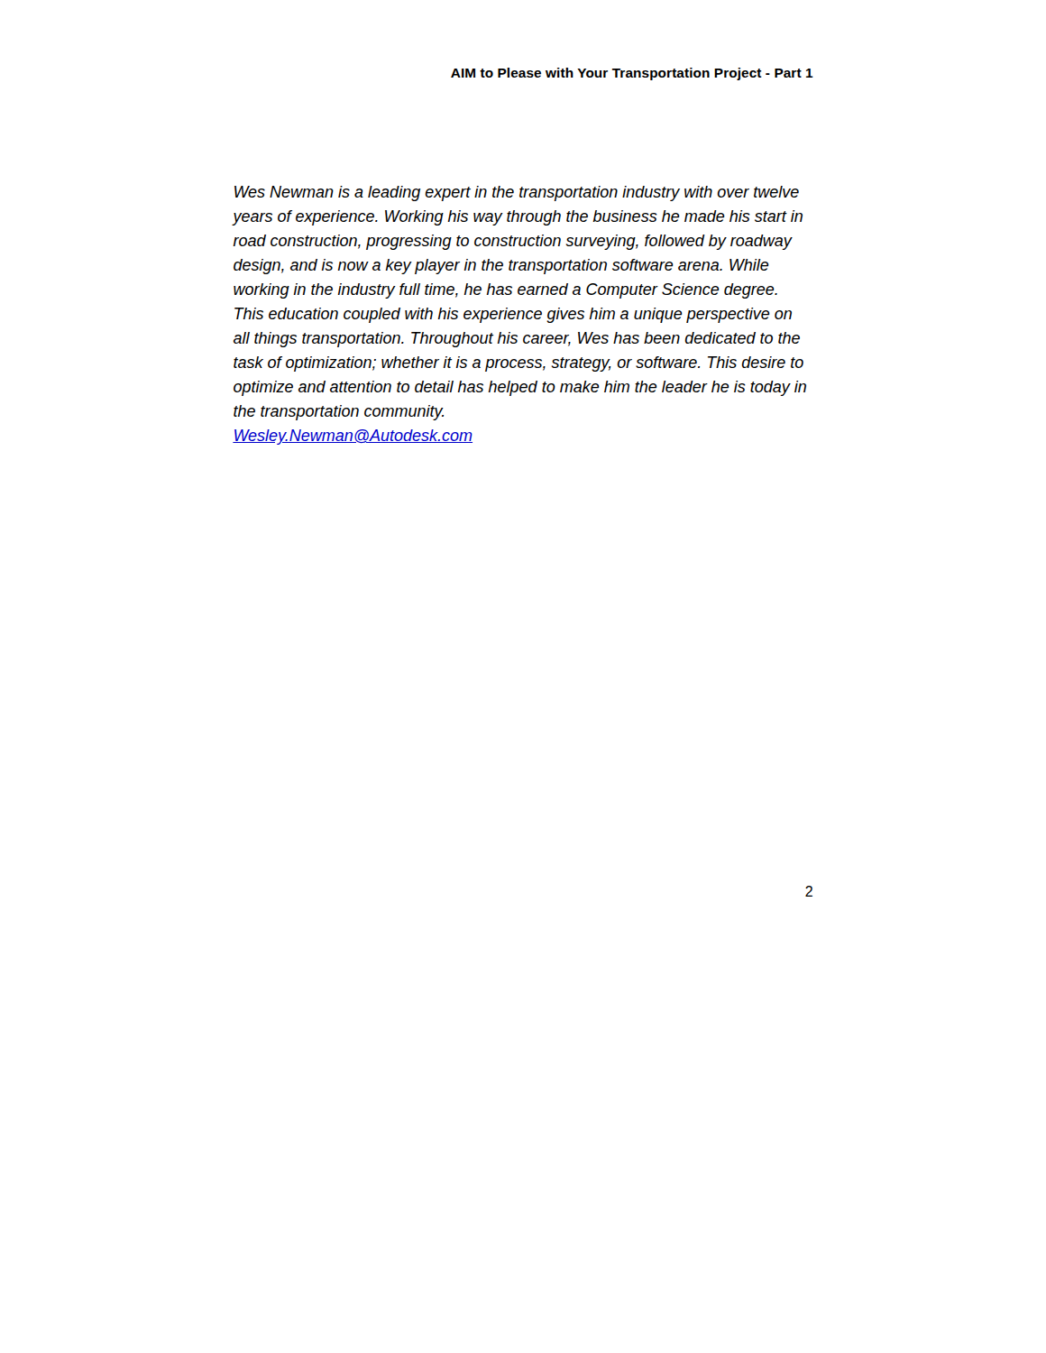AIM to Please with Your Transportation Project - Part 1
Wes Newman is a leading expert in the transportation industry with over twelve years of experience. Working his way through the business he made his start in road construction, progressing to construction surveying, followed by roadway design, and is now a key player in the transportation software arena. While working in the industry full time, he has earned a Computer Science degree. This education coupled with his experience gives him a unique perspective on all things transportation. Throughout his career, Wes has been dedicated to the task of optimization; whether it is a process, strategy, or software. This desire to optimize and attention to detail has helped to make him the leader he is today in the transportation community.
Wesley.Newman@Autodesk.com
2